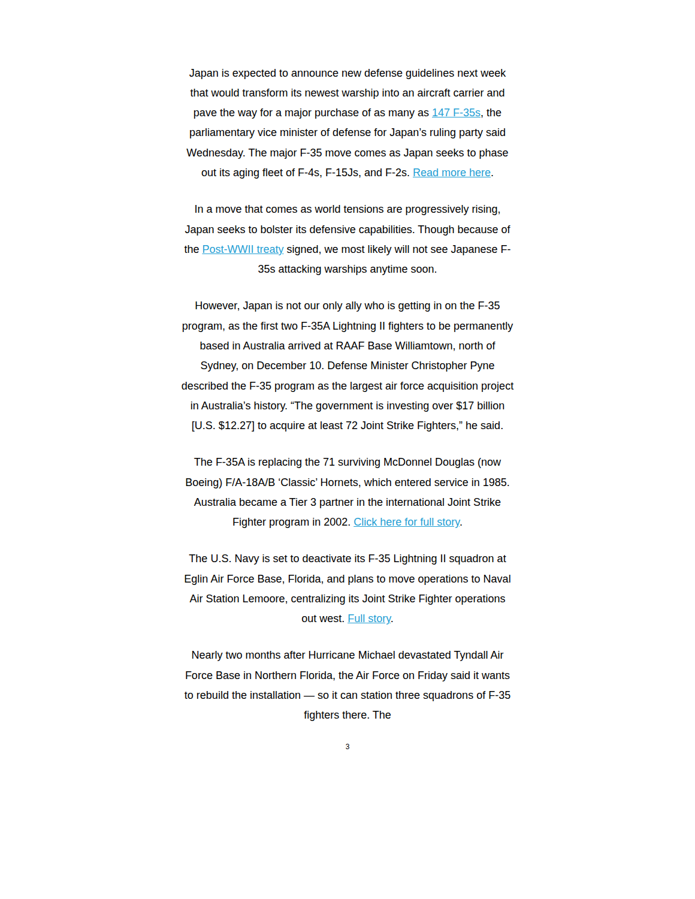Japan is expected to announce new defense guidelines next week that would transform its newest warship into an aircraft carrier and pave the way for a major purchase of as many as 147 F-35s, the parliamentary vice minister of defense for Japan’s ruling party said Wednesday. The major F-35 move comes as Japan seeks to phase out its aging fleet of F-4s, F-15Js, and F-2s. Read more here.
In a move that comes as world tensions are progressively rising, Japan seeks to bolster its defensive capabilities. Though because of the Post-WWII treaty signed, we most likely will not see Japanese F-35s attacking warships anytime soon.
However, Japan is not our only ally who is getting in on the F-35 program, as the first two F-35A Lightning II fighters to be permanently based in Australia arrived at RAAF Base Williamtown, north of Sydney, on December 10. Defense Minister Christopher Pyne described the F-35 program as the largest air force acquisition project in Australia’s history. “The government is investing over $17 billion [U.S. $12.27] to acquire at least 72 Joint Strike Fighters,” he said.
The F-35A is replacing the 71 surviving McDonnel Douglas (now Boeing) F/A-18A/B ‘Classic’ Hornets, which entered service in 1985. Australia became a Tier 3 partner in the international Joint Strike Fighter program in 2002. Click here for full story.
The U.S. Navy is set to deactivate its F-35 Lightning II squadron at Eglin Air Force Base, Florida, and plans to move operations to Naval Air Station Lemoore, centralizing its Joint Strike Fighter operations out west. Full story.
Nearly two months after Hurricane Michael devastated Tyndall Air Force Base in Northern Florida, the Air Force on Friday said it wants to rebuild the installation — so it can station three squadrons of F-35 fighters there. The
3